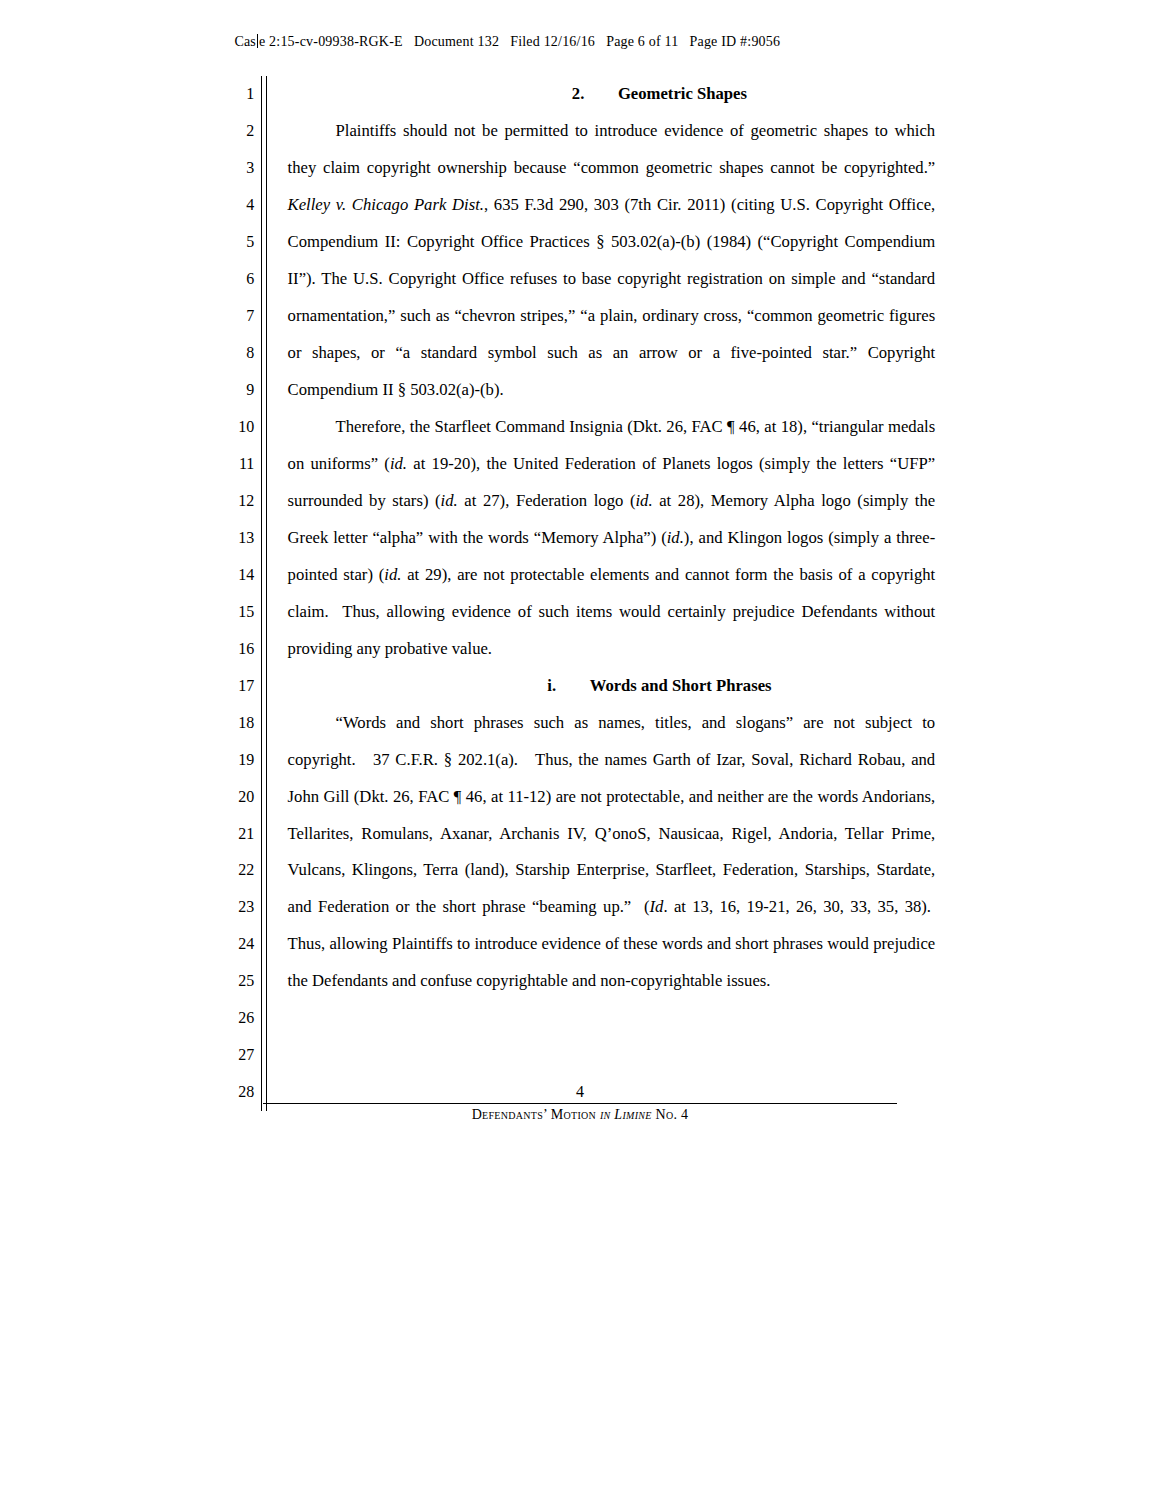Cas e 2:15-cv-09938-RGK-E Document 132 Filed 12/16/16 Page 6 of 11 Page ID #:9056
1
2
3
4
5
6
7
8
9
10
11
12
13
14
15
16
17
18
19
20
21
22
23
24
25
26
27
28
2. Geometric Shapes
Plaintiffs should not be permitted to introduce evidence of geometric shapes to which they claim copyright ownership because “common geometric shapes cannot be copyrighted.” Kelley v. Chicago Park Dist., 635 F.3d 290, 303 (7th Cir. 2011) (citing U.S. Copyright Office, Compendium II: Copyright Office Practices § 503.02(a)-(b) (1984) (“Copyright Compendium II”). The U.S. Copyright Office refuses to base copyright registration on simple and “standard ornamentation,” such as “chevron stripes,” “a plain, ordinary cross, “common geometric figures or shapes, or “a standard symbol such as an arrow or a five-pointed star.” Copyright Compendium II § 503.02(a)-(b).
Therefore, the Starfleet Command Insignia (Dkt. 26, FAC ¶ 46, at 18), “triangular medals on uniforms” (id. at 19-20), the United Federation of Planets logos (simply the letters “UFP” surrounded by stars) (id. at 27), Federation logo (id. at 28), Memory Alpha logo (simply the Greek letter “alpha” with the words “Memory Alpha”) (id.), and Klingon logos (simply a three-pointed star) (id. at 29), are not protectable elements and cannot form the basis of a copyright claim. Thus, allowing evidence of such items would certainly prejudice Defendants without providing any probative value.
i. Words and Short Phrases
“Words and short phrases such as names, titles, and slogans” are not subject to copyright. 37 C.F.R. § 202.1(a). Thus, the names Garth of Izar, Soval, Richard Robau, and John Gill (Dkt. 26, FAC ¶ 46, at 11-12) are not protectable, and neither are the words Andorians, Tellarites, Romulans, Axanar, Archanis IV, Q’onoS, Nausicaa, Rigel, Andoria, Tellar Prime, Vulcans, Klingons, Terra (land), Starship Enterprise, Starfleet, Federation, Starships, Stardate, and Federation or the short phrase “beaming up.” (Id. at 13, 16, 19-21, 26, 30, 33, 35, 38). Thus, allowing Plaintiffs to introduce evidence of these words and short phrases would prejudice the Defendants and confuse copyrightable and non-copyrightable issues.
4
Defendants’ Motion in Limine No. 4